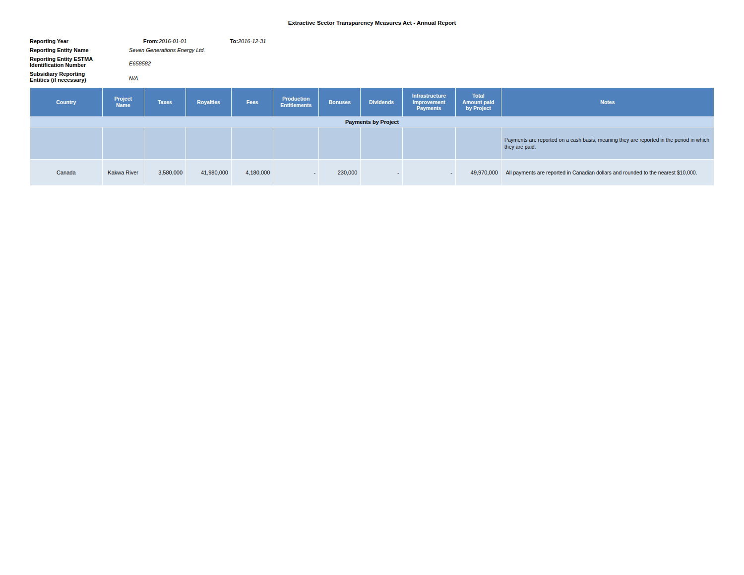Extractive Sector Transparency Measures Act - Annual Report
| Reporting Year | From: | 2016-01-01 | To: | 2016-12-31 | |
| Reporting Entity Name | Seven Generations Energy Ltd. |
| Reporting Entity ESTMA Identification Number | E658582 |
| Subsidiary Reporting Entities (if necessary) | N/A |
| Payments by Project |
| Country | Project Name | Taxes | Royalties | Fees | Production Entitlements | Bonuses | Dividends | Infrastructure Improvement Payments | Total Amount paid by Project | Notes |
| | | | | | | | | | | Payments are reported on a cash basis, meaning they are reported in the period in which they are paid. |
| Canada | Kakwa River | 3,580,000 | 41,980,000 | 4,180,000 | - | 230,000 | - | - | 49,970,000 | All payments are reported in Canadian dollars and rounded to the nearest $10,000. |